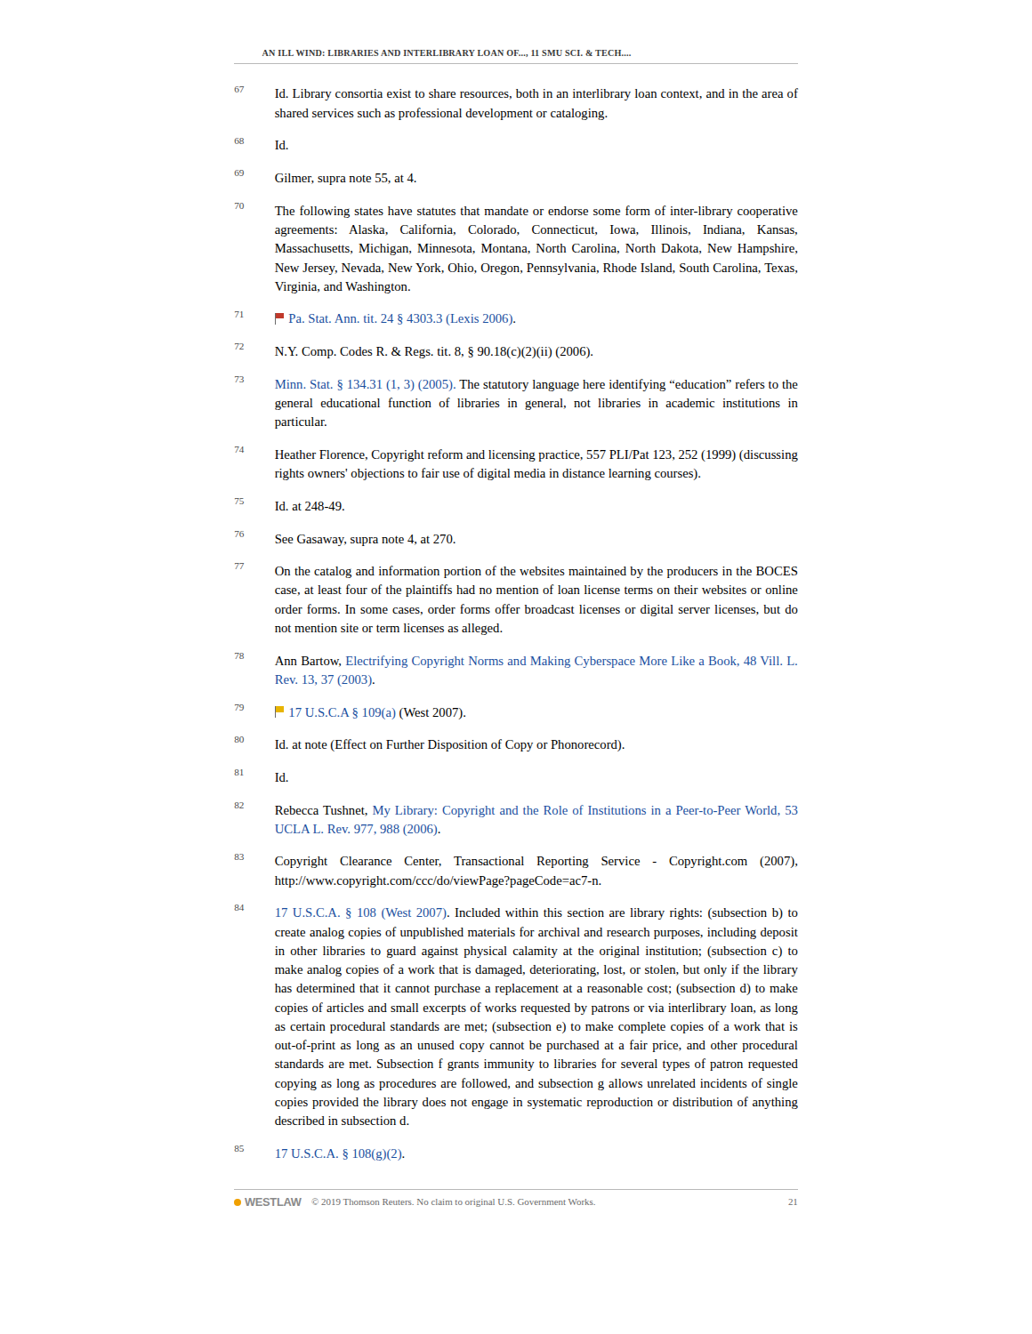An Ill Wind: Libraries and Interlibrary Loan of..., 11 SMU Sci. & Tech....
Id. Library consortia exist to share resources, both in an interlibrary loan context, and in the area of shared services such as professional development or cataloging.
Id.
Gilmer, supra note 55, at 4.
The following states have statutes that mandate or endorse some form of inter-library cooperative agreements: Alaska, California, Colorado, Connecticut, Iowa, Illinois, Indiana, Kansas, Massachusetts, Michigan, Minnesota, Montana, North Carolina, North Dakota, New Hampshire, New Jersey, Nevada, New York, Ohio, Oregon, Pennsylvania, Rhode Island, South Carolina, Texas, Virginia, and Washington.
Pa. Stat. Ann. tit. 24 § 4303.3 (Lexis 2006).
N.Y. Comp. Codes R. & Regs. tit. 8, § 90.18(c)(2)(ii) (2006).
Minn. Stat. § 134.31 (1, 3) (2005). The statutory language here identifying “education” refers to the general educational function of libraries in general, not libraries in academic institutions in particular.
Heather Florence, Copyright reform and licensing practice, 557 PLI/Pat 123, 252 (1999) (discussing rights owners' objections to fair use of digital media in distance learning courses).
Id. at 248-49.
See Gasaway, supra note 4, at 270.
On the catalog and information portion of the websites maintained by the producers in the BOCES case, at least four of the plaintiffs had no mention of loan license terms on their websites or online order forms. In some cases, order forms offer broadcast licenses or digital server licenses, but do not mention site or term licenses as alleged.
Ann Bartow, Electrifying Copyright Norms and Making Cyberspace More Like a Book, 48 Vill. L. Rev. 13, 37 (2003).
17 U.S.C.A § 109(a) (West 2007).
Id. at note (Effect on Further Disposition of Copy or Phonorecord).
Id.
Rebecca Tushnet, My Library: Copyright and the Role of Institutions in a Peer-to-Peer World, 53 UCLA L. Rev. 977, 988 (2006).
Copyright Clearance Center, Transactional Reporting Service - Copyright.com (2007), http://www.copyright.com/ccc/do/viewPage?pageCode=ac7-n.
17 U.S.C.A. § 108 (West 2007). Included within this section are library rights: (subsection b) to create analog copies of unpublished materials for archival and research purposes, including deposit in other libraries to guard against physical calamity at the original institution; (subsection c) to make analog copies of a work that is damaged, deteriorating, lost, or stolen, but only if the library has determined that it cannot purchase a replacement at a reasonable cost; (subsection d) to make copies of articles and small excerpts of works requested by patrons or via interlibrary loan, as long as certain procedural standards are met; (subsection e) to make complete copies of a work that is out-of-print as long as an unused copy cannot be purchased at a fair price, and other procedural standards are met. Subsection f grants immunity to libraries for several types of patron requested copying as long as procedures are followed, and subsection g allows unrelated incidents of single copies provided the library does not engage in systematic reproduction or distribution of anything described in subsection d.
17 U.S.C.A. § 108(g)(2).
WESTLAW © 2019 Thomson Reuters. No claim to original U.S. Government Works. 21